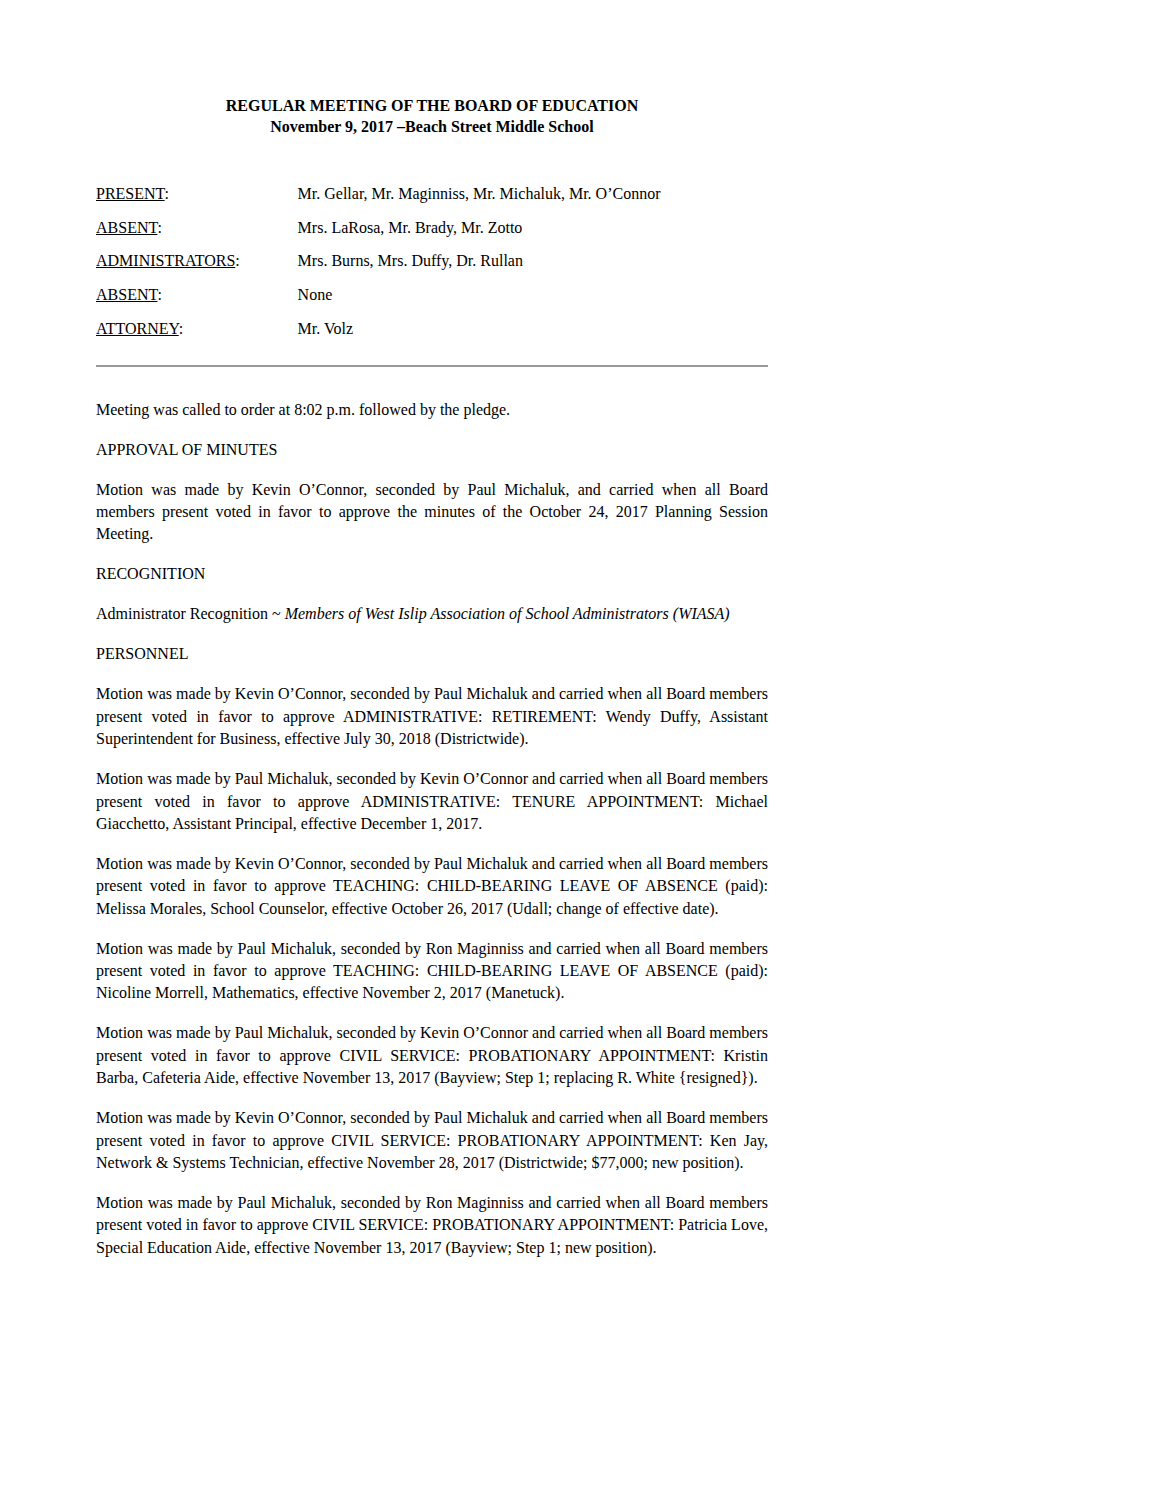REGULAR MEETING OF THE BOARD OF EDUCATION November 9, 2017 –Beach Street Middle School
| PRESENT : | Mr. Gellar, Mr. Maginniss, Mr. Michaluk, Mr. O’Connor |
| ABSENT : | Mrs. LaRosa, Mr. Brady, Mr. Zotto |
| ADMINISTRATORS : | Mrs. Burns, Mrs. Duffy, Dr. Rullan |
| ABSENT : | None |
| ATTORNEY : | Mr. Volz |
Meeting was called to order at 8:02 p.m. followed by the pledge.
APPROVAL OF MINUTES
Motion was made by Kevin O’Connor, seconded by Paul Michaluk, and carried when all Board members present voted in favor to approve the minutes of the October 24, 2017 Planning Session Meeting.
RECOGNITION
Administrator Recognition ~ Members of West Islip Association of School Administrators (WIASA)
PERSONNEL
Motion was made by Kevin O’Connor, seconded by Paul Michaluk and carried when all Board members present voted in favor to approve ADMINISTRATIVE: RETIREMENT: Wendy Duffy, Assistant Superintendent for Business, effective July 30, 2018 (Districtwide).
Motion was made by Paul Michaluk, seconded by Kevin O’Connor and carried when all Board members present voted in favor to approve ADMINISTRATIVE: TENURE APPOINTMENT: Michael Giacchetto, Assistant Principal, effective December 1, 2017.
Motion was made by Kevin O’Connor, seconded by Paul Michaluk and carried when all Board members present voted in favor to approve TEACHING: CHILD-BEARING LEAVE OF ABSENCE (paid): Melissa Morales, School Counselor, effective October 26, 2017 (Udall; change of effective date).
Motion was made by Paul Michaluk, seconded by Ron Maginniss and carried when all Board members present voted in favor to approve TEACHING: CHILD-BEARING LEAVE OF ABSENCE (paid): Nicoline Morrell, Mathematics, effective November 2, 2017 (Manetuck).
Motion was made by Paul Michaluk, seconded by Kevin O’Connor and carried when all Board members present voted in favor to approve CIVIL SERVICE: PROBATIONARY APPOINTMENT: Kristin Barba, Cafeteria Aide, effective November 13, 2017 (Bayview; Step 1; replacing R. White {resigned}).
Motion was made by Kevin O’Connor, seconded by Paul Michaluk and carried when all Board members present voted in favor to approve CIVIL SERVICE: PROBATIONARY APPOINTMENT: Ken Jay, Network & Systems Technician, effective November 28, 2017 (Districtwide; $77,000; new position).
Motion was made by Paul Michaluk, seconded by Ron Maginniss and carried when all Board members present voted in favor to approve CIVIL SERVICE: PROBATIONARY APPOINTMENT: Patricia Love, Special Education Aide, effective November 13, 2017 (Bayview; Step 1; new position).